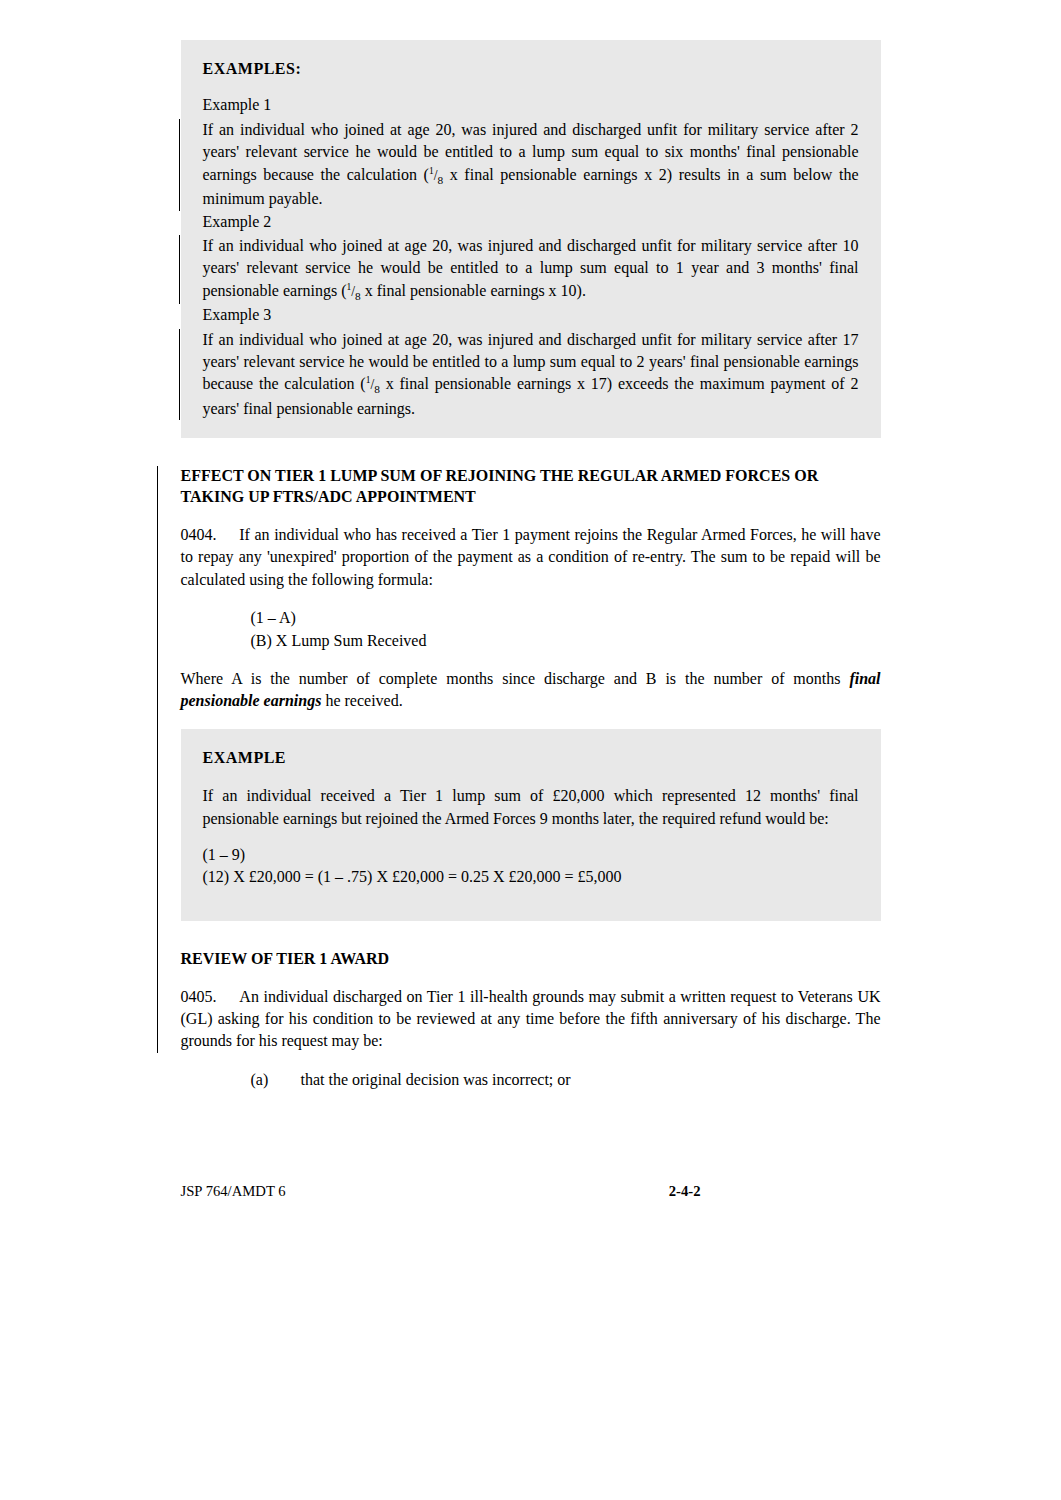EXAMPLES:
Example 1
If an individual who joined at age 20, was injured and discharged unfit for military service after 2 years' relevant service he would be entitled to a lump sum equal to six months' final pensionable earnings because the calculation (1/8 x final pensionable earnings x 2) results in a sum below the minimum payable.
Example 2
If an individual who joined at age 20, was injured and discharged unfit for military service after 10 years' relevant service he would be entitled to a lump sum equal to 1 year and 3 months' final pensionable earnings (1/8 x final pensionable earnings x 10).
Example 3
If an individual who joined at age 20, was injured and discharged unfit for military service after 17 years' relevant service he would be entitled to a lump sum equal to 2 years' final pensionable earnings because the calculation (1/8 x final pensionable earnings x 17) exceeds the maximum payment of 2 years' final pensionable earnings.
EFFECT ON TIER 1 LUMP SUM OF REJOINING THE REGULAR ARMED FORCES OR TAKING UP FTRS/ADC APPOINTMENT
0404. If an individual who has received a Tier 1 payment rejoins the Regular Armed Forces, he will have to repay any 'unexpired' proportion of the payment as a condition of re-entry. The sum to be repaid will be calculated using the following formula:
(1 – A)
(B) X Lump Sum Received
Where A is the number of complete months since discharge and B is the number of months final pensionable earnings he received.
EXAMPLE
If an individual received a Tier 1 lump sum of £20,000 which represented 12 months' final pensionable earnings but rejoined the Armed Forces 9 months later, the required refund would be:
(1 – 9)
(12) X £20,000 = (1 – .75) X £20,000 = 0.25 X £20,000 = £5,000
REVIEW OF TIER 1 AWARD
0405. An individual discharged on Tier 1 ill-health grounds may submit a written request to Veterans UK (GL) asking for his condition to be reviewed at any time before the fifth anniversary of his discharge. The grounds for his request may be:
(a) that the original decision was incorrect; or
JSP 764/AMDT 6 2-4-2